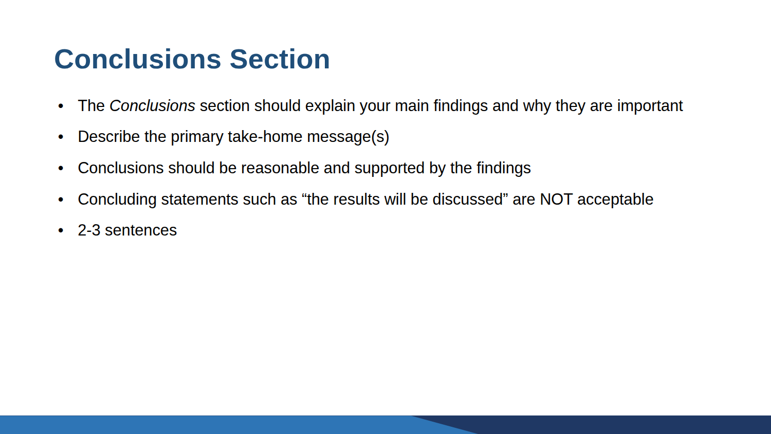Conclusions Section
The Conclusions section should explain your main findings and why they are important
Describe the primary take-home message(s)
Conclusions should be reasonable and supported by the findings
Concluding statements such as “the results will be discussed” are NOT acceptable
2-3 sentences